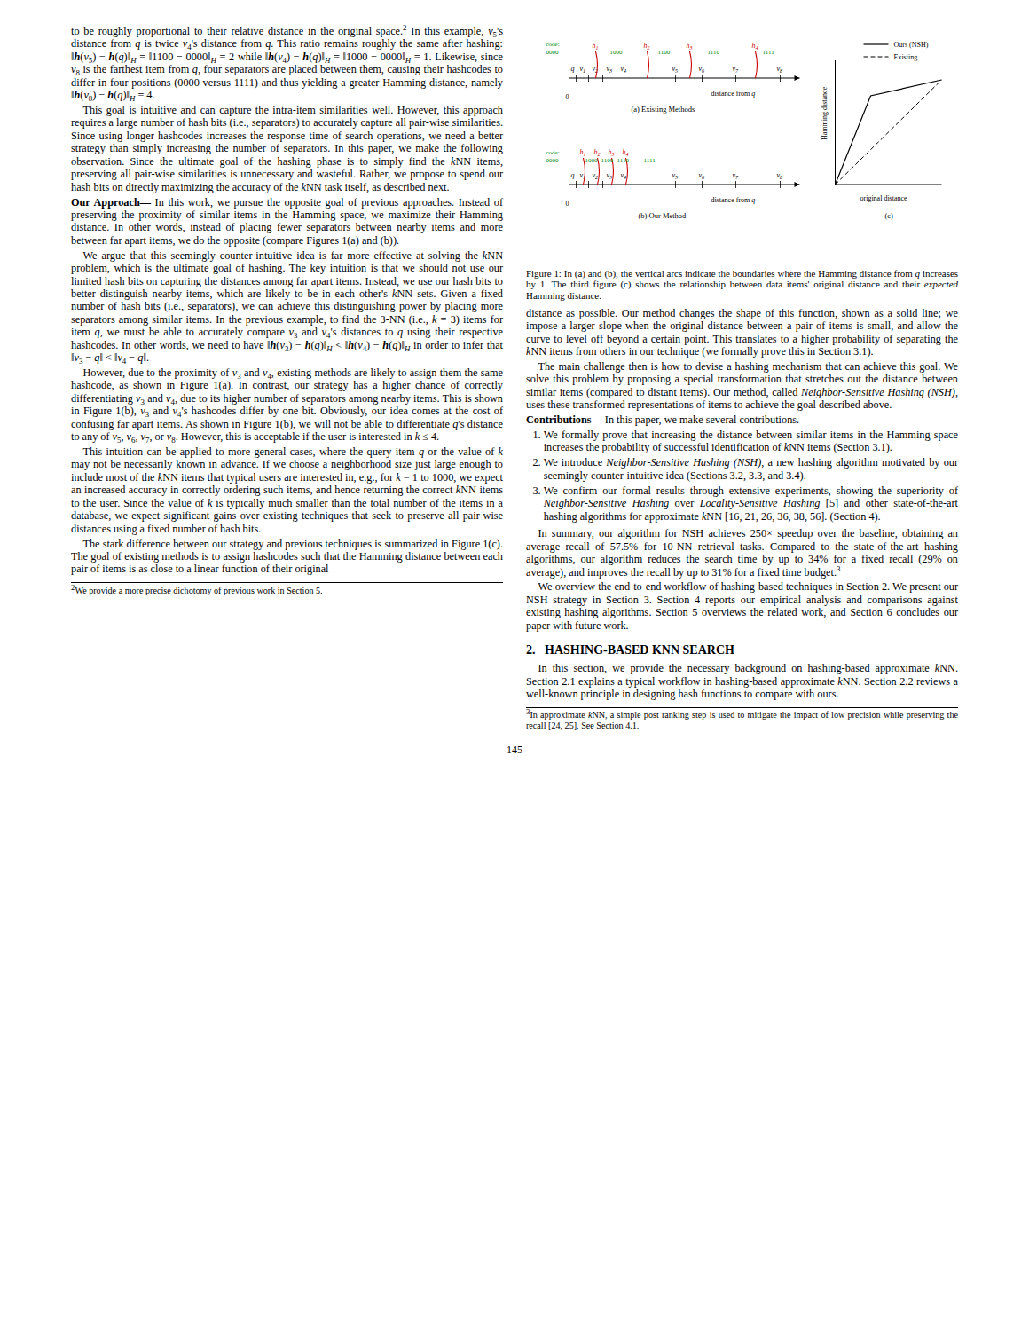to be roughly proportional to their relative distance in the original space.2 In this example, v5's distance from q is twice v4's distance from q. This ratio remains roughly the same after hashing: ‖h(v5) − h(q)‖H = ‖1100 − 0000‖H = 2 while ‖h(v4) − h(q)‖H = ‖1000 − 0000‖H = 1. Likewise, since v8 is the farthest item from q, four separators are placed between them, causing their hashcodes to differ in four positions (0000 versus 1111) and thus yielding a greater Hamming distance, namely ‖h(v8) − h(q)‖H = 4.
This goal is intuitive and can capture the intra-item similarities well. However, this approach requires a large number of hash bits (i.e., separators) to accurately capture all pair-wise similarities. Since using longer hashcodes increases the response time of search operations, we need a better strategy than simply increasing the number of separators. In this paper, we make the following observation. Since the ultimate goal of the hashing phase is to simply find the k NN items, preserving all pair-wise similarities is unnecessary and wasteful. Rather, we propose to spend our hash bits on directly maximizing the accuracy of the k NN task itself, as described next.
Our Approach— In this work, we pursue the opposite goal of previous approaches. Instead of preserving the proximity of similar items in the Hamming space, we maximize their Hamming distance. In other words, instead of placing fewer separators between nearby items and more between far apart items, we do the opposite (compare Figures 1(a) and (b)).
We argue that this seemingly counter-intuitive idea is far more effective at solving the k NN problem, which is the ultimate goal of hashing. The key intuition is that we should not use our limited hash bits on capturing the distances among far apart items. Instead, we use our hash bits to better distinguish nearby items, which are likely to be in each other's k NN sets. Given a fixed number of hash bits (i.e., separators), we can achieve this distinguishing power by placing more separators among similar items. In the previous example, to find the 3-NN (i.e., k = 3) items for item q, we must be able to accurately compare v3 and v4's distances to q using their respective hashcodes. In other words, we need to have ‖h(v3) − h(q)‖H < ‖h(v4) − h(q)‖H in order to infer that ‖v3 − q‖ < ‖v4 − q‖.
However, due to the proximity of v3 and v4, existing methods are likely to assign them the same hashcode, as shown in Figure 1(a). In contrast, our strategy has a higher chance of correctly differentiating v3 and v4, due to its higher number of separators among nearby items. This is shown in Figure 1(b), v3 and v4's hashcodes differ by one bit. Obviously, our idea comes at the cost of confusing far apart items. As shown in Figure 1(b), we will not be able to differentiate q's distance to any of v5, v6, v7, or v8. However, this is acceptable if the user is interested in k ≤ 4.
This intuition can be applied to more general cases, where the query item q or the value of k may not be necessarily known in advance. If we choose a neighborhood size just large enough to include most of the k NN items that typical users are interested in, e.g., for k = 1 to 1000, we expect an increased accuracy in correctly ordering such items, and hence returning the correct k NN items to the user. Since the value of k is typically much smaller than the total number of the items in a database, we expect significant gains over existing techniques that seek to preserve all pair-wise distances using a fixed number of hash bits.
The stark difference between our strategy and previous techniques is summarized in Figure 1(c). The goal of existing methods is to assign hashcodes such that the Hamming distance between each pair of items is as close to a linear function of their original
2We provide a more precise dichotomy of previous work in Section 5.
0 q v1 v2 v3 v4 v5 v6 v7 v8 h1 h2 h3 h4 code: 0000 1000 1100 1110 1111 distance from q (a) Existing Methods 0 q v1 v2 v3 v4 v5 v6 v7 v8 h1 h2 h3 h4 code: 0000 1000 1100 1110 1111 distance from q (b) Our Method Ours (NSH) Existing Hamming distance original distance (c)
Figure 1: In (a) and (b), the vertical arcs indicate the boundaries where the Hamming distance from q increases by 1. The third figure (c) shows the relationship between data items' original distance and their expected Hamming distance.
distance as possible. Our method changes the shape of this function, shown as a solid line; we impose a larger slope when the original distance between a pair of items is small, and allow the curve to level off beyond a certain point. This translates to a higher probability of separating the k NN items from others in our technique (we formally prove this in Section 3.1).
The main challenge then is how to devise a hashing mechanism that can achieve this goal. We solve this problem by proposing a special transformation that stretches out the distance between similar items (compared to distant items). Our method, called Neighbor-Sensitive Hashing (NSH), uses these transformed representations of items to achieve the goal described above.
Contributions— In this paper, we make several contributions.
We formally prove that increasing the distance between similar items in the Hamming space increases the probability of successful identification of k NN items (Section 3.1).
We introduce Neighbor-Sensitive Hashing (NSH), a new hashing algorithm motivated by our seemingly counter-intuitive idea (Sections 3.2, 3.3, and 3.4).
We confirm our formal results through extensive experiments, showing the superiority of Neighbor-Sensitive Hashing over Locality-Sensitive Hashing [5] and other state-of-the-art hashing algorithms for approximate k NN [16, 21, 26, 36, 38, 56]. (Section 4).
In summary, our algorithm for NSH achieves 250× speedup over the baseline, obtaining an average recall of 57.5% for 10-NN retrieval tasks. Compared to the state-of-the-art hashing algorithms, our algorithm reduces the search time by up to 34% for a fixed recall (29% on average), and improves the recall by up to 31% for a fixed time budget.3
We overview the end-to-end workflow of hashing-based techniques in Section 2. We present our NSH strategy in Section 3. Section 4 reports our empirical analysis and comparisons against existing hashing algorithms. Section 5 overviews the related work, and Section 6 concludes our paper with future work.
2. HASHING-BASED KNN SEARCH
In this section, we provide the necessary background on hashing-based approximate k NN. Section 2.1 explains a typical workflow in hashing-based approximate k NN. Section 2.2 reviews a well-known principle in designing hash functions to compare with ours.
3In approximate k NN, a simple post ranking step is used to mitigate the impact of low precision while preserving the recall [24, 25]. See Section 4.1.
145